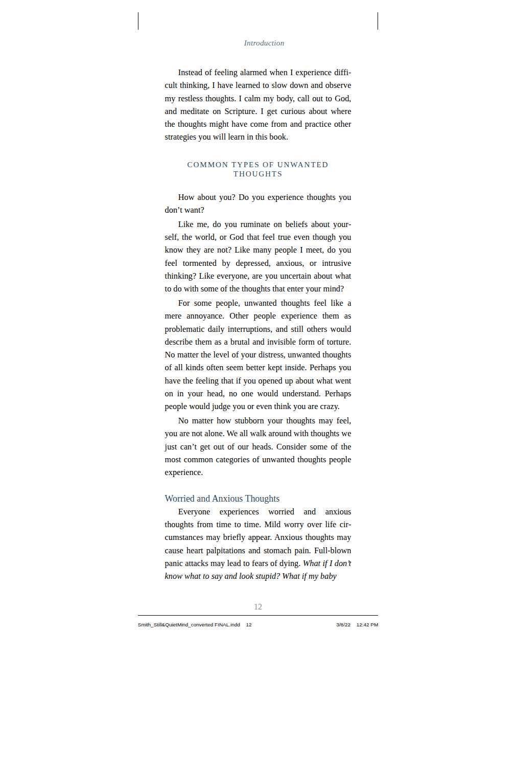Introduction
Instead of feeling alarmed when I experience difficult thinking, I have learned to slow down and observe my restless thoughts. I calm my body, call out to God, and meditate on Scripture. I get curious about where the thoughts might have come from and practice other strategies you will learn in this book.
Common Types of Unwanted Thoughts
How about you? Do you experience thoughts you don’t want?
Like me, do you ruminate on beliefs about yourself, the world, or God that feel true even though you know they are not? Like many people I meet, do you feel tormented by depressed, anxious, or intrusive thinking? Like everyone, are you uncertain about what to do with some of the thoughts that enter your mind?
For some people, unwanted thoughts feel like a mere annoyance. Other people experience them as problematic daily interruptions, and still others would describe them as a brutal and invisible form of torture. No matter the level of your distress, unwanted thoughts of all kinds often seem better kept inside. Perhaps you have the feeling that if you opened up about what went on in your head, no one would understand. Perhaps people would judge you or even think you are crazy.
No matter how stubborn your thoughts may feel, you are not alone. We all walk around with thoughts we just can’t get out of our heads. Consider some of the most common categories of unwanted thoughts people experience.
Worried and Anxious Thoughts
Everyone experiences worried and anxious thoughts from time to time. Mild worry over life circumstances may briefly appear. Anxious thoughts may cause heart palpitations and stomach pain. Full-blown panic attacks may lead to fears of dying. What if I don’t know what to say and look stupid? What if my baby
12
Smith_Still&QuietMind_converted FINAL.indd 12
3/8/2212:42 PM